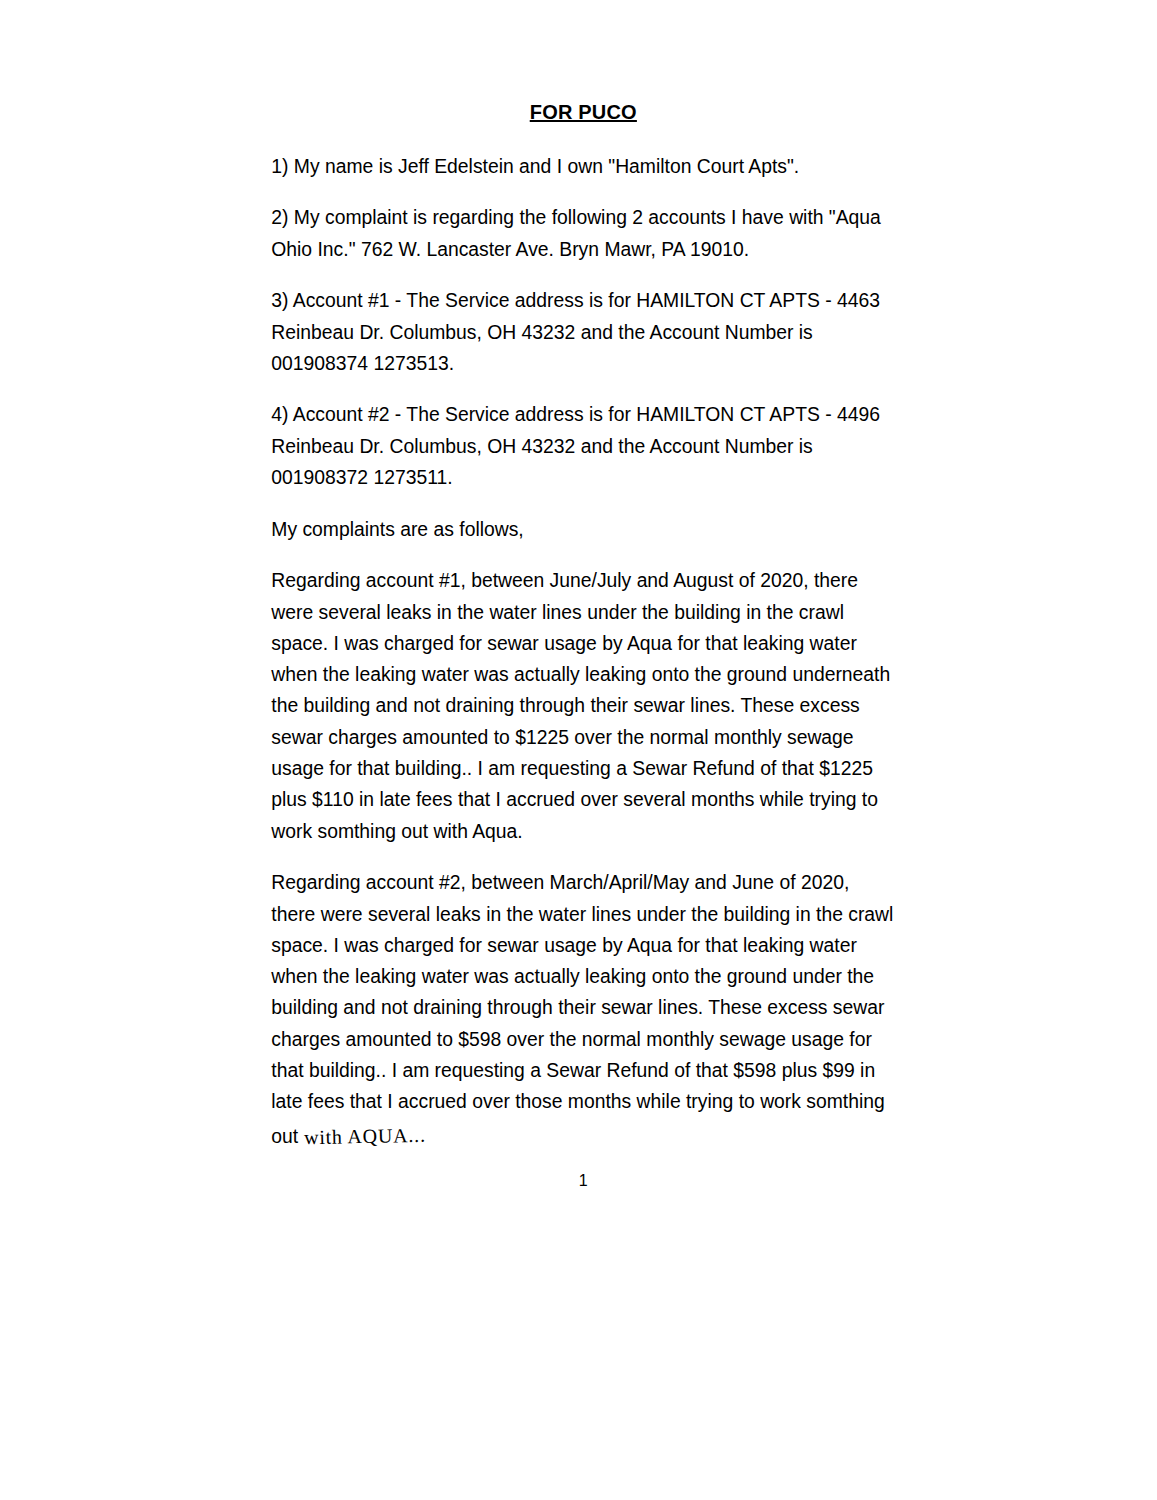FOR PUCO
1) My name is Jeff Edelstein and I own "Hamilton Court Apts".
2) My complaint is regarding the following 2 accounts I have with "Aqua Ohio Inc." 762 W. Lancaster Ave. Bryn Mawr, PA 19010.
3) Account #1 - The Service address is for HAMILTON CT APTS - 4463 Reinbeau Dr. Columbus, OH 43232 and the Account Number is 001908374 1273513.
4) Account #2 - The Service address is for HAMILTON CT APTS - 4496 Reinbeau Dr. Columbus, OH 43232 and the Account Number is 001908372 1273511.
My complaints are as follows,
Regarding account #1, between June/July and August of 2020, there were several leaks in the water lines under the building in the crawl space. I was charged for sewar usage by Aqua for that leaking water when the leaking water was actually leaking onto the ground underneath the building and not draining through their sewar lines. These excess sewar charges amounted to $1225 over the normal monthly sewage usage for that building.. I am requesting a Sewar Refund of that $1225 plus $110 in late fees that I accrued over several months while trying to work somthing out with Aqua.
Regarding account #2, between March/April/May and June of 2020, there were several leaks in the water lines under the building in the crawl space. I was charged for sewar usage by Aqua for that leaking water when the leaking water was actually leaking onto the ground under the building and not draining through their sewar lines. These excess sewar charges amounted to $598 over the normal monthly sewage usage for that building.. I am requesting a Sewar Refund of that $598 plus $99 in late fees that I accrued over those months while trying to work somthing out with AQUA...
1